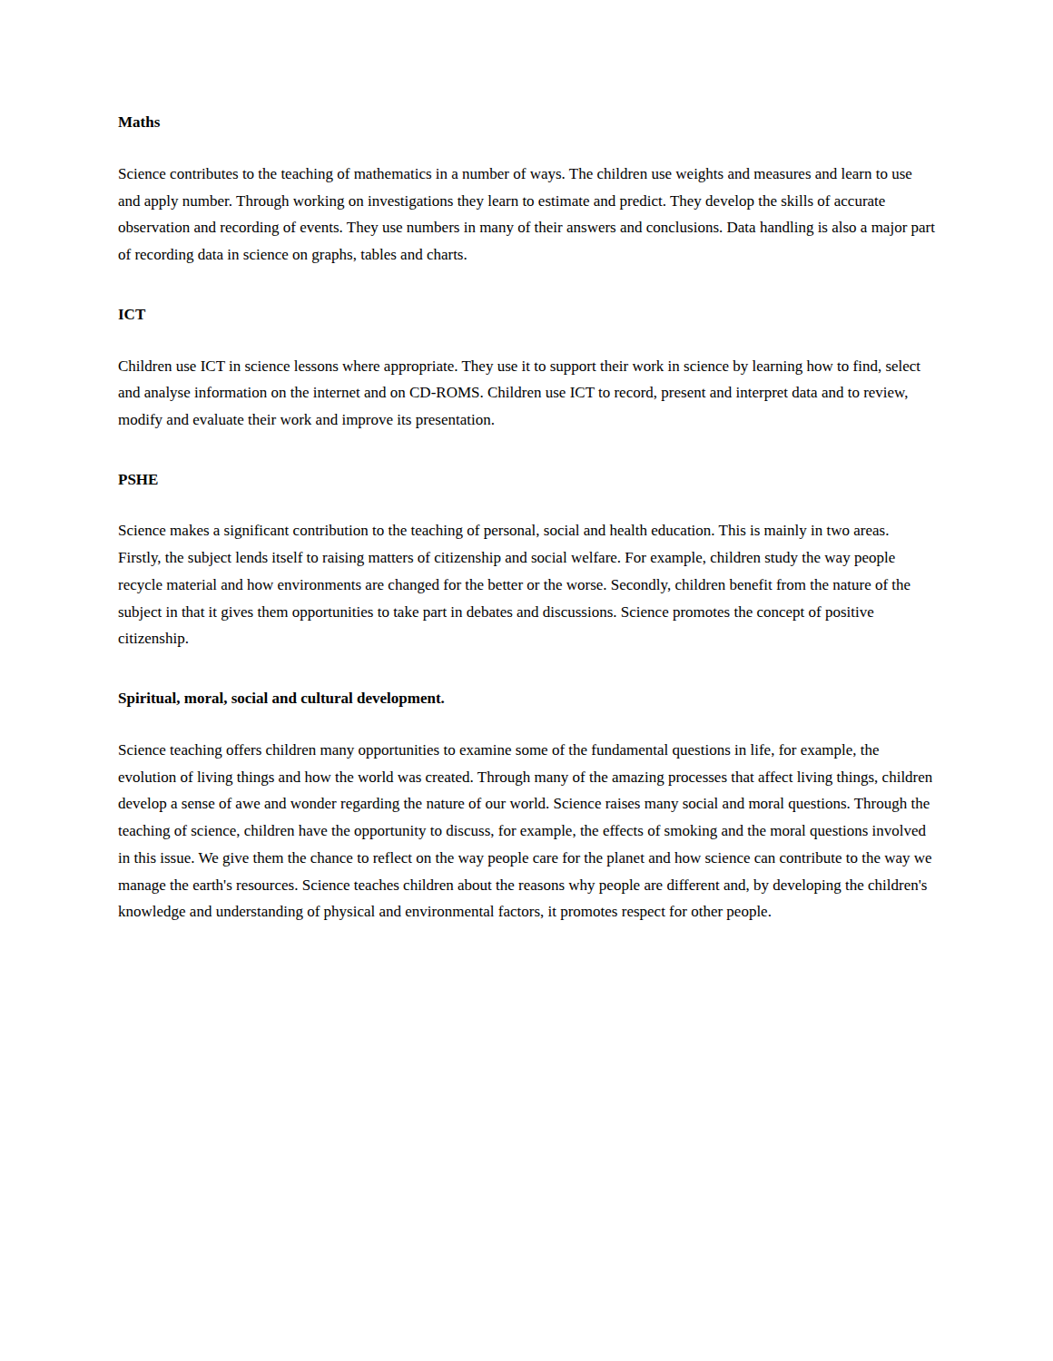Maths
Science contributes to the teaching of mathematics in a number of ways. The children use weights and measures and learn to use and apply number. Through working on investigations they learn to estimate and predict. They develop the skills of accurate observation and recording of events. They use numbers in many of their answers and conclusions. Data handling is also a major part of recording data in science on graphs, tables and charts.
ICT
Children use ICT in science lessons where appropriate. They use it to support their work in science by learning how to find, select and analyse information on the internet and on CD-ROMS. Children use ICT to record, present and interpret data and to review, modify and evaluate their work and improve its presentation.
PSHE
Science makes a significant contribution to the teaching of personal, social and health education. This is mainly in two areas. Firstly, the subject lends itself to raising matters of citizenship and social welfare. For example, children study the way people recycle material and how environments are changed for the better or the worse. Secondly, children benefit from the nature of the subject in that it gives them opportunities to take part in debates and discussions. Science promotes the concept of positive citizenship.
Spiritual, moral, social and cultural development.
Science teaching offers children many opportunities to examine some of the fundamental questions in life, for example, the evolution of living things and how the world was created. Through many of the amazing processes that affect living things, children develop a sense of awe and wonder regarding the nature of our world. Science raises many social and moral questions. Through the teaching of science, children have the opportunity to discuss, for example, the effects of smoking and the moral questions involved in this issue. We give them the chance to reflect on the way people care for the planet and how science can contribute to the way we manage the earth's resources. Science teaches children about the reasons why people are different and, by developing the children's knowledge and understanding of physical and environmental factors, it promotes respect for other people.